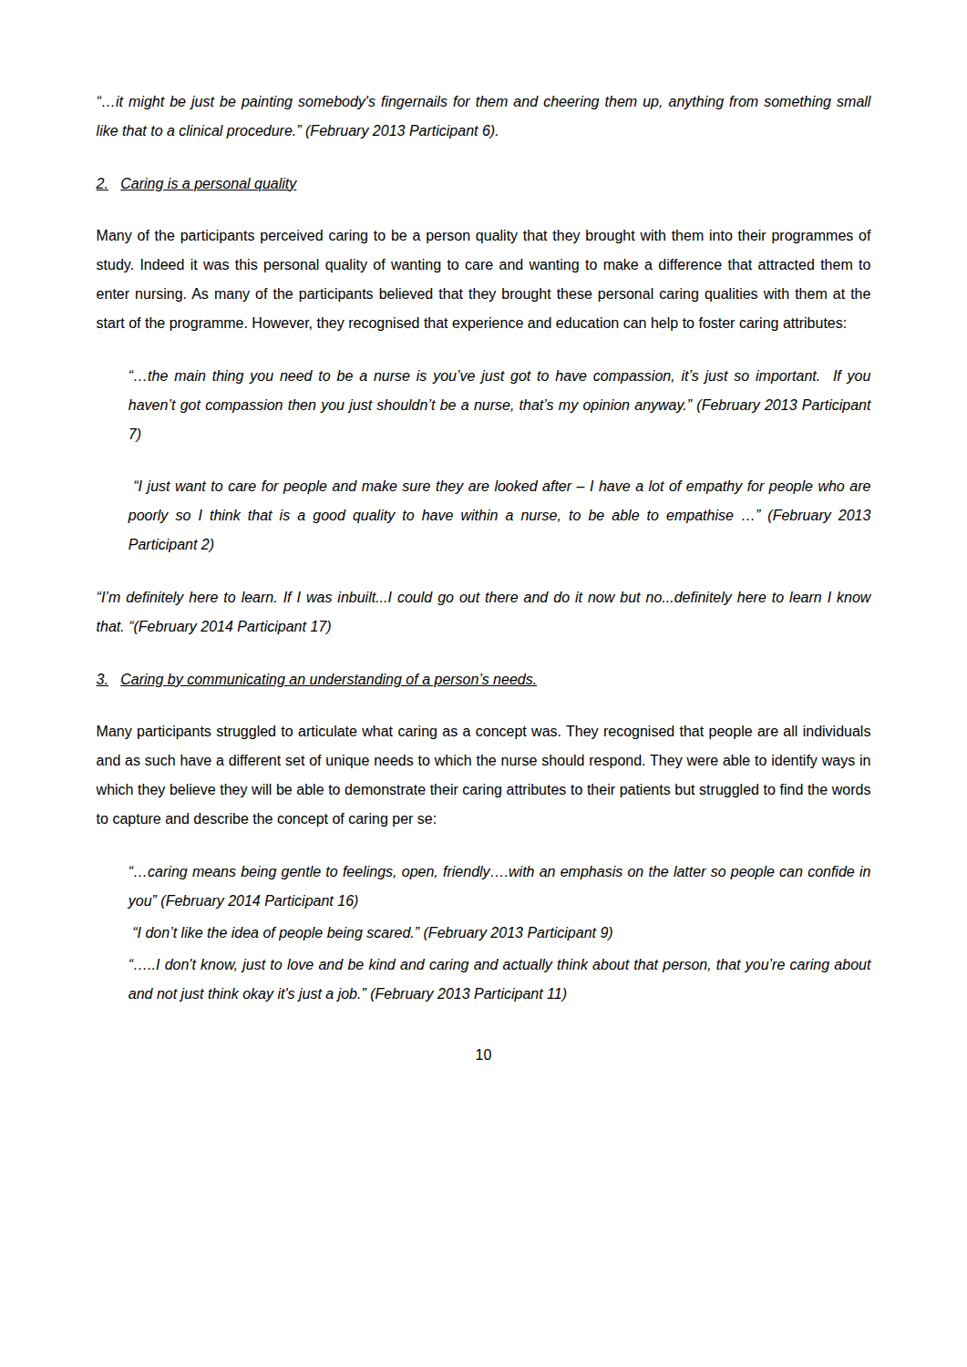“…it might be just be painting somebody's fingernails for them and cheering them up, anything from something small like that to a clinical procedure.” (February 2013 Participant 6).
2. Caring is a personal quality
Many of the participants perceived caring to be a person quality that they brought with them into their programmes of study. Indeed it was this personal quality of wanting to care and wanting to make a difference that attracted them to enter nursing. As many of the participants believed that they brought these personal caring qualities with them at the start of the programme. However, they recognised that experience and education can help to foster caring attributes:
“…the main thing you need to be a nurse is you’ve just got to have compassion, it’s just so important. If you haven’t got compassion then you just shouldn’t be a nurse, that’s my opinion anyway.” (February 2013 Participant 7)
“I just want to care for people and make sure they are looked after – I have a lot of empathy for people who are poorly so I think that is a good quality to have within a nurse, to be able to empathise …” (February 2013 Participant 2)
“I’m definitely here to learn. If I was inbuilt...I could go out there and do it now but no...definitely here to learn I know that. “(February 2014 Participant 17)
3. Caring by communicating an understanding of a person’s needs.
Many participants struggled to articulate what caring as a concept was. They recognised that people are all individuals and as such have a different set of unique needs to which the nurse should respond. They were able to identify ways in which they believe they will be able to demonstrate their caring attributes to their patients but struggled to find the words to capture and describe the concept of caring per se:
“…caring means being gentle to feelings, open, friendly….with an emphasis on the latter so people can confide in you” (February 2014 Participant 16)
“I don’t like the idea of people being scared.” (February 2013 Participant 9)
“…..I don't know, just to love and be kind and caring and actually think about that person, that you’re caring about and not just think okay it's just a job.” (February 2013 Participant 11)
10